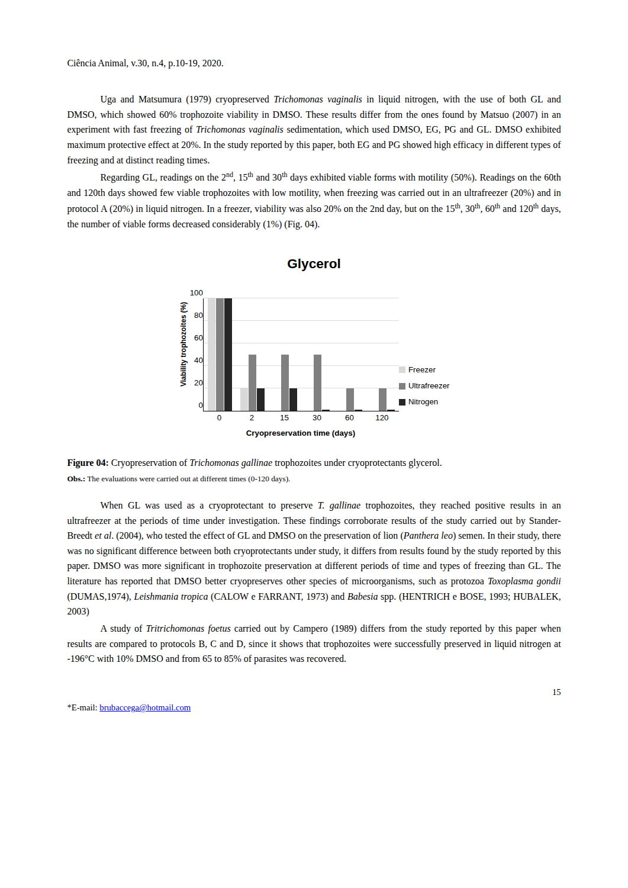Ciência Animal, v.30, n.4, p.10-19, 2020.
Uga and Matsumura (1979) cryopreserved Trichomonas vaginalis in liquid nitrogen, with the use of both GL and DMSO, which showed 60% trophozoite viability in DMSO. These results differ from the ones found by Matsuo (2007) in an experiment with fast freezing of Trichomonas vaginalis sedimentation, which used DMSO, EG, PG and GL. DMSO exhibited maximum protective effect at 20%. In the study reported by this paper, both EG and PG showed high efficacy in different types of freezing and at distinct reading times.
Regarding GL, readings on the 2nd, 15th and 30th days exhibited viable forms with motility (50%). Readings on the 60th and 120th days showed few viable trophozoites with low motility, when freezing was carried out in an ultrafreezer (20%) and in protocol A (20%) in liquid nitrogen. In a freezer, viability was also 20% on the 2nd day, but on the 15th, 30th, 60th and 120th days, the number of viable forms decreased considerably (1%) (Fig. 04).
Glycerol
| Viability trophozoites (%) | 100 | | Freezer Ultrafreezer Nitrogen |
| 80 |
| 60 |
| 40 |
| 20 |
| 0 |
| | | 0 2 15 30 60 120 Cryopreservation time (days) | |
Figure 04: Cryopreservation of Trichomonas gallinae trophozoites under cryoprotectants glycerol.
Obs.: The evaluations were carried out at different times (0-120 days).
When GL was used as a cryoprotectant to preserve T. gallinae trophozoites, they reached positive results in an ultrafreezer at the periods of time under investigation. These findings corroborate results of the study carried out by Stander-Breedt et al. (2004), who tested the effect of GL and DMSO on the preservation of lion (Panthera leo) semen. In their study, there was no significant difference between both cryoprotectants under study, it differs from results found by the study reported by this paper. DMSO was more significant in trophozoite preservation at different periods of time and types of freezing than GL. The literature has reported that DMSO better cryopreserves other species of microorganisms, such as protozoa Toxoplasma gondii (DUMAS,1974), Leishmania tropica (CALOW e FARRANT, 1973) and Babesia spp. (HENTRICH e BOSE, 1993; HUBALEK, 2003)
A study of Tritrichomonas foetus carried out by Campero (1989) differs from the study reported by this paper when results are compared to protocols B, C and D, since it shows that trophozoites were successfully preserved in liquid nitrogen at -196°C with 10% DMSO and from 65 to 85% of parasites was recovered.
15
*E-mail: brubaccega@hotmail.com